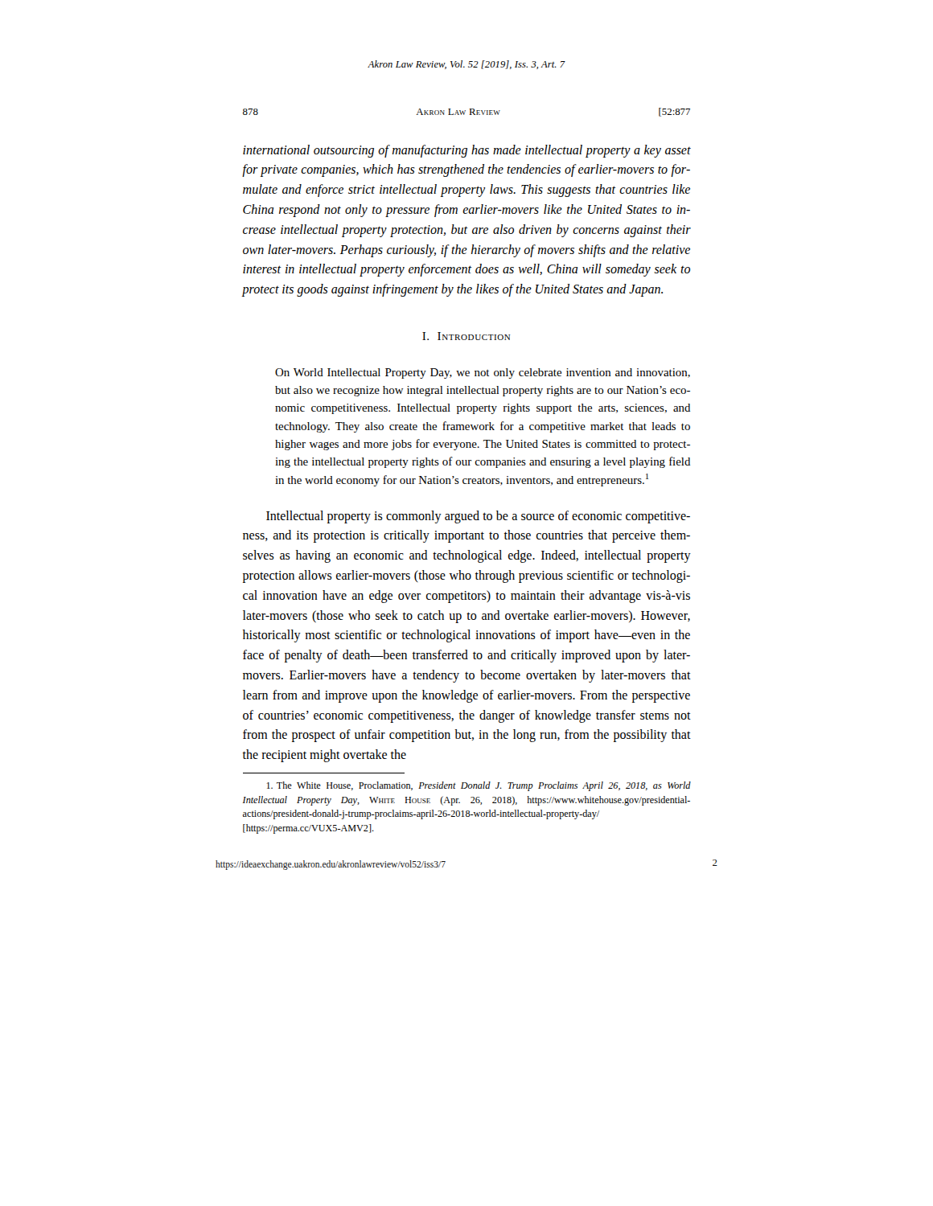Akron Law Review, Vol. 52 [2019], Iss. 3, Art. 7
878 Akron Law Review [52:877
international outsourcing of manufacturing has made intellectual property a key asset for private companies, which has strengthened the tendencies of earlier-movers to formulate and enforce strict intellectual property laws. This suggests that countries like China respond not only to pressure from earlier-movers like the United States to increase intellectual property protection, but are also driven by concerns against their own later-movers. Perhaps curiously, if the hierarchy of movers shifts and the relative interest in intellectual property enforcement does as well, China will someday seek to protect its goods against infringement by the likes of the United States and Japan.
I. Introduction
On World Intellectual Property Day, we not only celebrate invention and innovation, but also we recognize how integral intellectual property rights are to our Nation’s economic competitiveness. Intellectual property rights support the arts, sciences, and technology. They also create the framework for a competitive market that leads to higher wages and more jobs for everyone. The United States is committed to protecting the intellectual property rights of our companies and ensuring a level playing field in the world economy for our Nation’s creators, inventors, and entrepreneurs.1
Intellectual property is commonly argued to be a source of economic competitiveness, and its protection is critically important to those countries that perceive themselves as having an economic and technological edge. Indeed, intellectual property protection allows earlier-movers (those who through previous scientific or technological innovation have an edge over competitors) to maintain their advantage vis-à-vis later-movers (those who seek to catch up to and overtake earlier-movers). However, historically most scientific or technological innovations of import have—even in the face of penalty of death—been transferred to and critically improved upon by later-movers. Earlier-movers have a tendency to become overtaken by later-movers that learn from and improve upon the knowledge of earlier-movers. From the perspective of countries’ economic competitiveness, the danger of knowledge transfer stems not from the prospect of unfair competition but, in the long run, from the possibility that the recipient might overtake the
1. The White House, Proclamation, President Donald J. Trump Proclaims April 26, 2018, as World Intellectual Property Day, White House (Apr. 26, 2018), https://www.whitehouse.gov/presidential-actions/president-donald-j-trump-proclaims-april-26-2018-world-intellectual-property-day/ [https://perma.cc/VUX5-AMV2].
https://ideaexchange.uakron.edu/akronlawreview/vol52/iss3/7 2